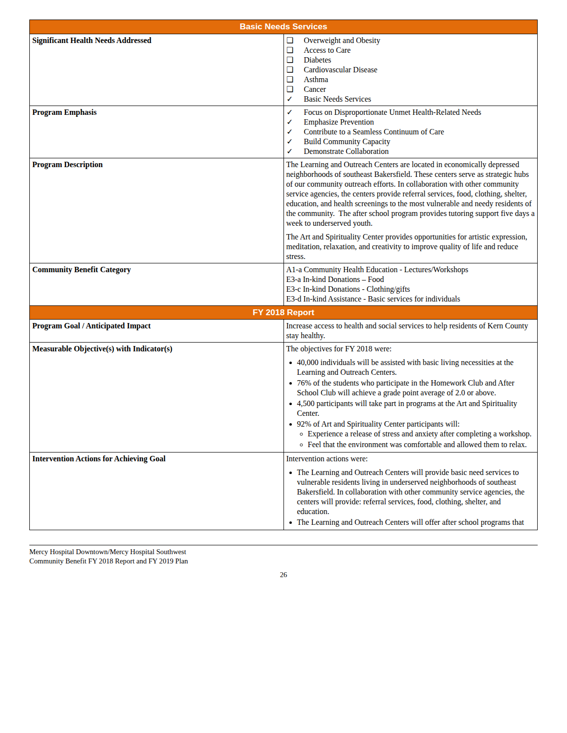| Basic Needs Services |
| Significant Health Needs Addressed | ❑ Overweight and Obesity ❑ Access to Care ❑ Diabetes ❑ Cardiovascular Disease ❑ Asthma ❑ Cancer ✓ Basic Needs Services |
| Program Emphasis | ✓ Focus on Disproportionate Unmet Health-Related Needs ✓ Emphasize Prevention ✓ Contribute to a Seamless Continuum of Care ✓ Build Community Capacity ✓ Demonstrate Collaboration |
| Program Description | The Learning and Outreach Centers are located in economically depressed neighborhoods of southeast Bakersfield. These centers serve as strategic hubs of our community outreach efforts. In collaboration with other community service agencies, the centers provide referral services, food, clothing, shelter, education, and health screenings to the most vulnerable and needy residents of the community. The after school program provides tutoring support five days a week to underserved youth. The Art and Spirituality Center provides opportunities for artistic expression, meditation, relaxation, and creativity to improve quality of life and reduce stress. |
| Community Benefit Category | A1-a Community Health Education - Lectures/Workshops E3-a In-kind Donations – Food E3-c In-kind Donations - Clothing/gifts E3-d In-kind Assistance - Basic services for individuals |
| FY 2018 Report |
| Program Goal / Anticipated Impact | Increase access to health and social services to help residents of Kern County stay healthy. |
| Measurable Objective(s) with Indicator(s) | The objectives for FY 2018 were: 40,000 individuals will be assisted with basic living necessities at the Learning and Outreach Centers. 76% of the students who participate in the Homework Club and After School Club will achieve a grade point average of 2.0 or above. 4,500 participants will take part in programs at the Art and Spirituality Center. 92% of Art and Spirituality Center participants will: Experience a release of stress and anxiety after completing a workshop. Feel that the environment was comfortable and allowed them to relax. |
| Intervention Actions for Achieving Goal | Intervention actions were: The Learning and Outreach Centers will provide basic need services to vulnerable residents living in underserved neighborhoods of southeast Bakersfield. In collaboration with other community service agencies, the centers will provide: referral services, food, clothing, shelter, and education. The Learning and Outreach Centers will offer after school programs that |
Mercy Hospital Downtown/Mercy Hospital Southwest
Community Benefit FY 2018 Report and FY 2019 Plan
26